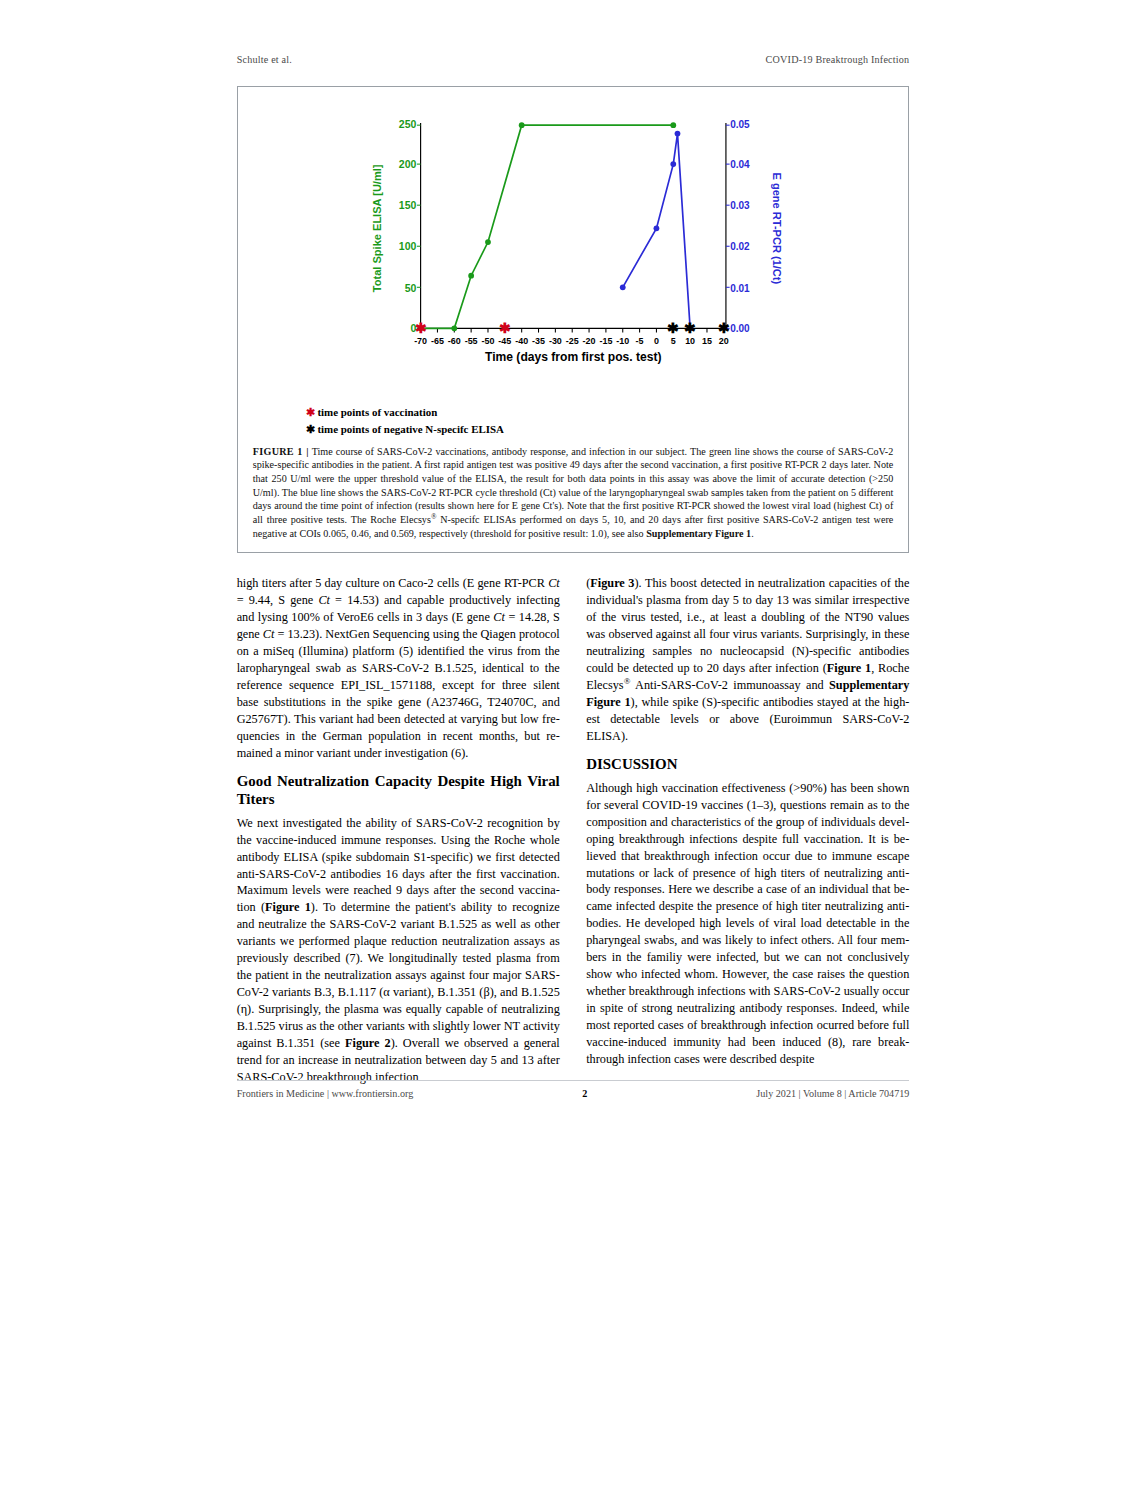Schulte et al.
COVID-19 Breaktrough Infection
0 50 100 150 200 250 Total Spike ELISA [U/ml] 0.05 0.04 0.03 0.02 0.01 0.00 E gene RT-PCR (1/Ct) -70 -65 -60 -55 -50 -45 -40 -35 -30 -25 -20 -15 -10 -5 0 5 10 15 20 Time (days from first pos. test) ✱ ✱ ✱ ✱ ✱
✱ time points of vaccination
✱ time points of negative N-specifc ELISA
FIGURE 1 | Time course of SARS-CoV-2 vaccinations, antibody response, and infection in our subject. The green line shows the course of SARS-CoV-2 spike-specific antibodies in the patient. A first rapid antigen test was positive 49 days after the second vaccination, a first positive RT-PCR 2 days later. Note that 250 U/ml were the upper threshold value of the ELISA, the result for both data points in this assay was above the limit of accurate detection (>250 U/ml). The blue line shows the SARS-CoV-2 RT-PCR cycle threshold (Ct) value of the laryngopharyngeal swab samples taken from the patient on 5 different days around the time point of infection (results shown here for E gene Ct's). Note that the first positive RT-PCR showed the lowest viral load (highest Ct) of all three positive tests. The Roche Elecsys® N-specifc ELISAs performed on days 5, 10, and 20 days after first positive SARS-CoV-2 antigen test were negative at COIs 0.065, 0.46, and 0.569, respectively (threshold for positive result: 1.0), see also Supplementary Figure 1.
high titers after 5 day culture on Caco-2 cells (E gene RT-PCR Ct = 9.44, S gene Ct = 14.53) and capable productively infecting and lysing 100% of VeroE6 cells in 3 days (E gene Ct = 14.28, S gene Ct = 13.23). NextGen Sequencing using the Qiagen protocol on a miSeq (Illumina) platform (5) identified the virus from the laropharyngeal swab as SARS-CoV-2 B.1.525, identical to the reference sequence EPI_ISL_1571188, except for three silent base substitutions in the spike gene (A23746G, T24070C, and G25767T). This variant had been detected at varying but low frequencies in the German population in recent months, but remained a minor variant under investigation (6).
Good Neutralization Capacity Despite High Viral Titers
We next investigated the ability of SARS-CoV-2 recognition by the vaccine-induced immune responses. Using the Roche whole antibody ELISA (spike subdomain S1-specific) we first detected anti-SARS-CoV-2 antibodies 16 days after the first vaccination. Maximum levels were reached 9 days after the second vaccination (Figure 1). To determine the patient's ability to recognize and neutralize the SARS-CoV-2 variant B.1.525 as well as other variants we performed plaque reduction neutralization assays as previously described (7). We longitudinally tested plasma from the patient in the neutralization assays against four major SARS-CoV-2 variants B.3, B.1.117 (α variant), B.1.351 (β), and B.1.525 (η). Surprisingly, the plasma was equally capable of neutralizing B.1.525 virus as the other variants with slightly lower NT activity against B.1.351 (see Figure 2). Overall we observed a general trend for an increase in neutralization between day 5 and 13 after SARS-CoV-2 breakthrough infection
(Figure 3). This boost detected in neutralization capacities of the individual's plasma from day 5 to day 13 was similar irrespective of the virus tested, i.e., at least a doubling of the NT90 values was observed against all four virus variants. Surprisingly, in these neutralizing samples no nucleocapsid (N)-specific antibodies could be detected up to 20 days after infection (Figure 1, Roche Elecsys® Anti-SARS-CoV-2 immunoassay and Supplementary Figure 1), while spike (S)-specific antibodies stayed at the highest detectable levels or above (Euroimmun SARS-CoV-2 ELISA).
DISCUSSION
Although high vaccination effectiveness (>90%) has been shown for several COVID-19 vaccines (1–3), questions remain as to the composition and characteristics of the group of individuals developing breakthrough infections despite full vaccination. It is believed that breakthrough infection occur due to immune escape mutations or lack of presence of high titers of neutralizing antibody responses. Here we describe a case of an individual that became infected despite the presence of high titer neutralizing antibodies. He developed high levels of viral load detectable in the pharyngeal swabs, and was likely to infect others. All four members in the familiy were infected, but we can not conclusively show who infected whom. However, the case raises the question whether breakthrough infections with SARS-CoV-2 usually occur in spite of strong neutralizing antibody responses. Indeed, while most reported cases of breakthrough infection ocurred before full vaccine-induced immunity had been induced (8), rare breakthrough infection cases were described despite
Frontiers in Medicine | www.frontiersin.org
2
July 2021 | Volume 8 | Article 704719